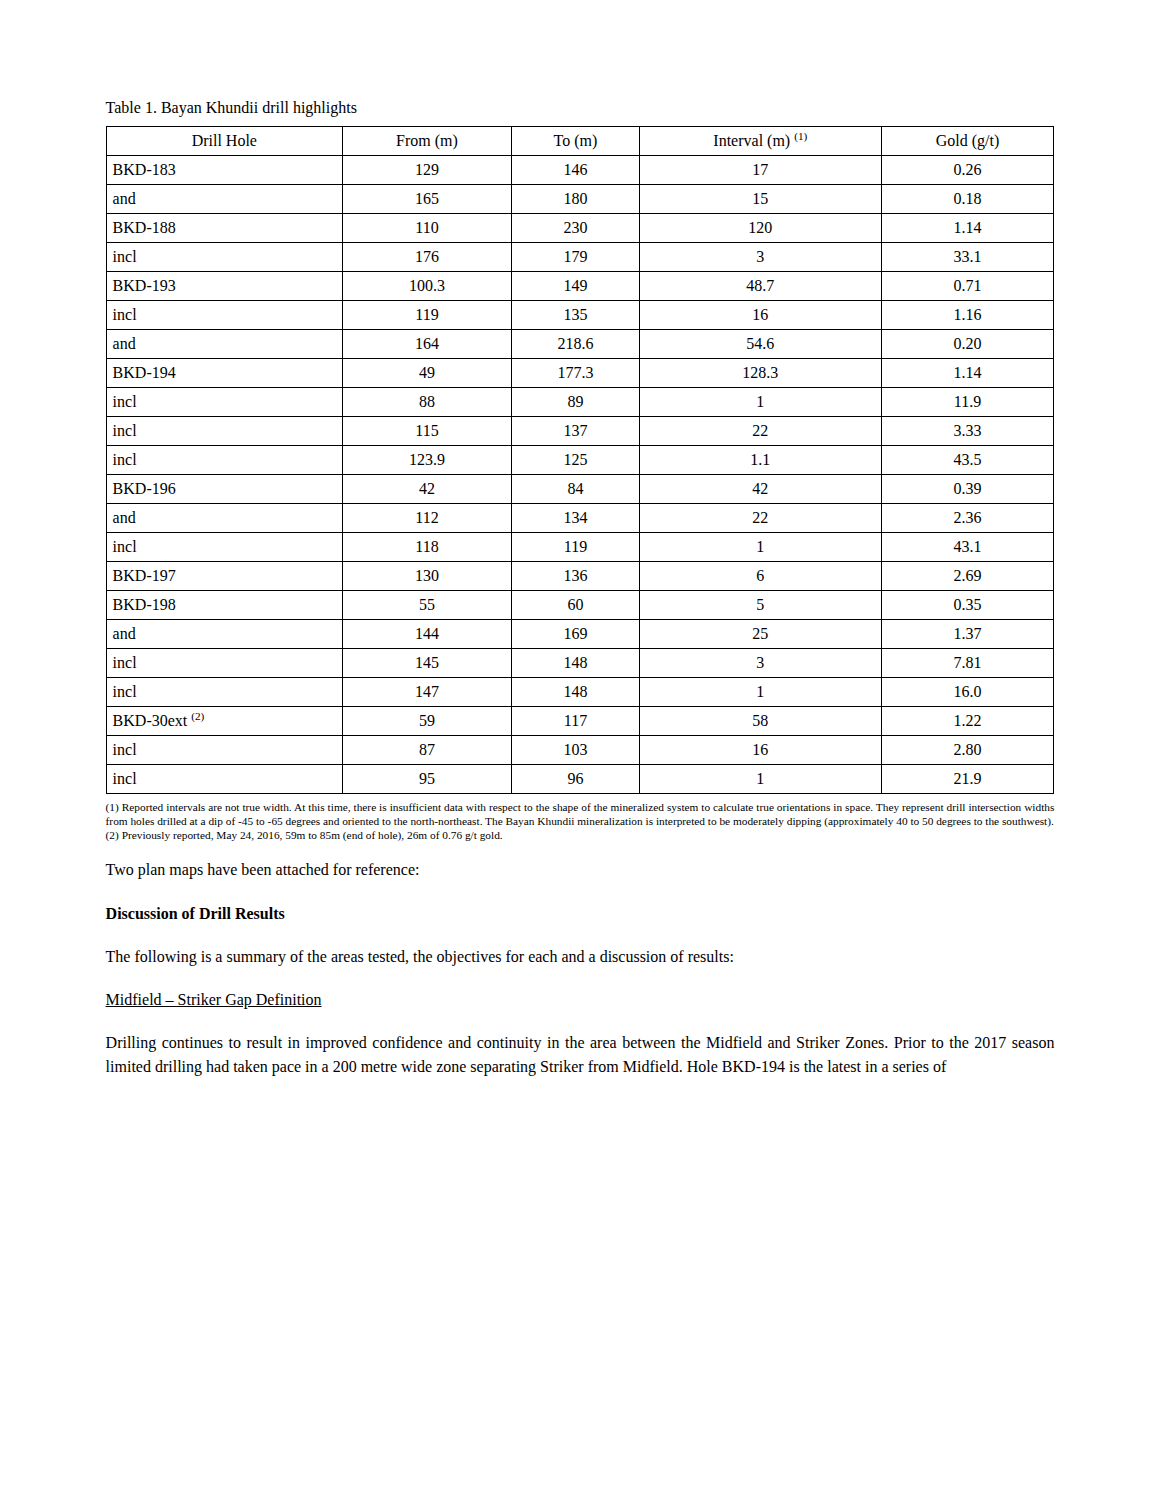Table 1. Bayan Khundii drill highlights
| Drill Hole | From (m) | To (m) | Interval (m) (1) | Gold (g/t) |
| --- | --- | --- | --- | --- |
| BKD-183 | 129 | 146 | 17 | 0.26 |
| and | 165 | 180 | 15 | 0.18 |
| BKD-188 | 110 | 230 | 120 | 1.14 |
| incl | 176 | 179 | 3 | 33.1 |
| BKD-193 | 100.3 | 149 | 48.7 | 0.71 |
| incl | 119 | 135 | 16 | 1.16 |
| and | 164 | 218.6 | 54.6 | 0.20 |
| BKD-194 | 49 | 177.3 | 128.3 | 1.14 |
| incl | 88 | 89 | 1 | 11.9 |
| incl | 115 | 137 | 22 | 3.33 |
| incl | 123.9 | 125 | 1.1 | 43.5 |
| BKD-196 | 42 | 84 | 42 | 0.39 |
| and | 112 | 134 | 22 | 2.36 |
| incl | 118 | 119 | 1 | 43.1 |
| BKD-197 | 130 | 136 | 6 | 2.69 |
| BKD-198 | 55 | 60 | 5 | 0.35 |
| and | 144 | 169 | 25 | 1.37 |
| incl | 145 | 148 | 3 | 7.81 |
| incl | 147 | 148 | 1 | 16.0 |
| BKD-30ext (2) | 59 | 117 | 58 | 1.22 |
| incl | 87 | 103 | 16 | 2.80 |
| incl | 95 | 96 | 1 | 21.9 |
(1) Reported intervals are not true width. At this time, there is insufficient data with respect to the shape of the mineralized system to calculate true orientations in space. They represent drill intersection widths from holes drilled at a dip of -45 to -65 degrees and oriented to the north-northeast. The Bayan Khundii mineralization is interpreted to be moderately dipping (approximately 40 to 50 degrees to the southwest).
(2) Previously reported, May 24, 2016, 59m to 85m (end of hole), 26m of 0.76 g/t gold.
Two plan maps have been attached for reference:
Discussion of Drill Results
The following is a summary of the areas tested, the objectives for each and a discussion of results:
Midfield – Striker Gap Definition
Drilling continues to result in improved confidence and continuity in the area between the Midfield and Striker Zones. Prior to the 2017 season limited drilling had taken pace in a 200 metre wide zone separating Striker from Midfield. Hole BKD-194 is the latest in a series of